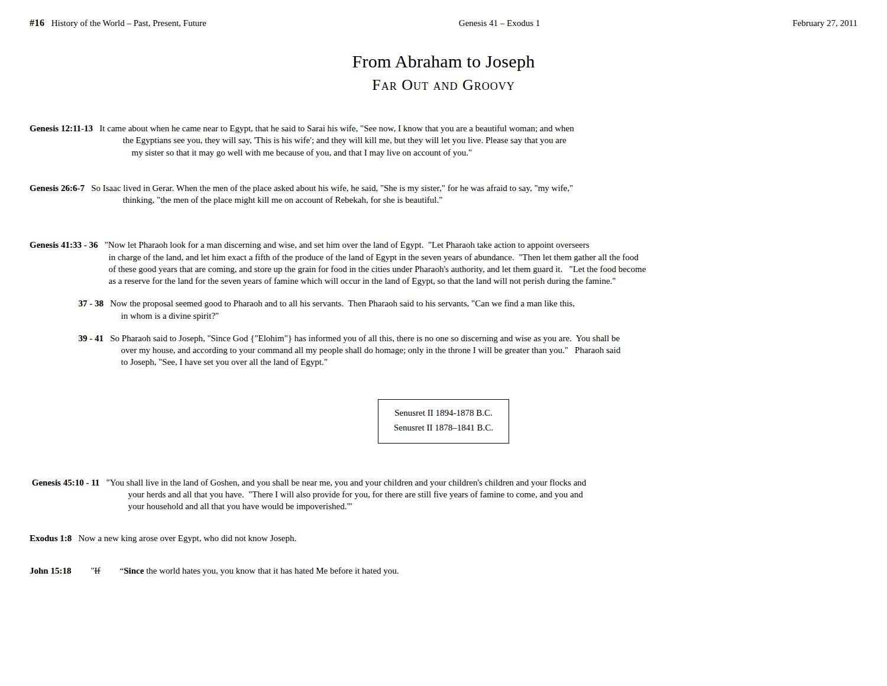#16 History of the World – Past, Present, Future
Genesis 41 – Exodus 1
February 27, 2011
From Abraham to Joseph
Far Out and Groovy
Genesis 12:11-13 It came about when he came near to Egypt, that he said to Sarai his wife, "See now, I know that you are a beautiful woman; and when the Egyptians see you, they will say, 'This is his wife'; and they will kill me, but they will let you live. Please say that you are my sister so that it may go well with me because of you, and that I may live on account of you."
Genesis 26:6-7 So Isaac lived in Gerar. When the men of the place asked about his wife, he said, "She is my sister," for he was afraid to say, "my wife," thinking, "the men of the place might kill me on account of Rebekah, for she is beautiful."
Genesis 41:33 - 36 "Now let Pharaoh look for a man discerning and wise, and set him over the land of Egypt. "Let Pharaoh take action to appoint overseers
in charge of the land, and let him exact a fifth of the produce of the land of Egypt in the seven years of abundance. "Then let them gather all the food
of these good years that are coming, and store up the grain for food in the cities under Pharaoh's authority, and let them guard it. "Let the food become
as a reserve for the land for the seven years of famine which will occur in the land of Egypt, so that the land will not perish during the famine."
37 - 38 Now the proposal seemed good to Pharaoh and to all his servants. Then Pharaoh said to his servants, "Can we find a man like this,
in whom is a divine spirit?"
39 - 41 So Pharaoh said to Joseph, "Since God {"Elohim"} has informed you of all this, there is no one so discerning and wise as you are. You shall be
over my house, and according to your command all my people shall do homage; only in the throne I will be greater than you." Pharaoh said
to Joseph, "See, I have set you over all the land of Egypt."
Senusret II 1894-1878 B.C.
Senusret II 1878–1841 B.C.
Genesis 45:10 - 11 "You shall live in the land of Goshen, and you shall be near me, you and your children and your children's children and your flocks and
your herds and all that you have. "There I will also provide for you, for there are still five years of famine to come, and you and
your household and all that you have would be impoverished."'
Exodus 1:8 Now a new king arose over Egypt, who did not know Joseph.
John 15:18 "If “Since the world hates you, you know that it has hated Me before it hated you.